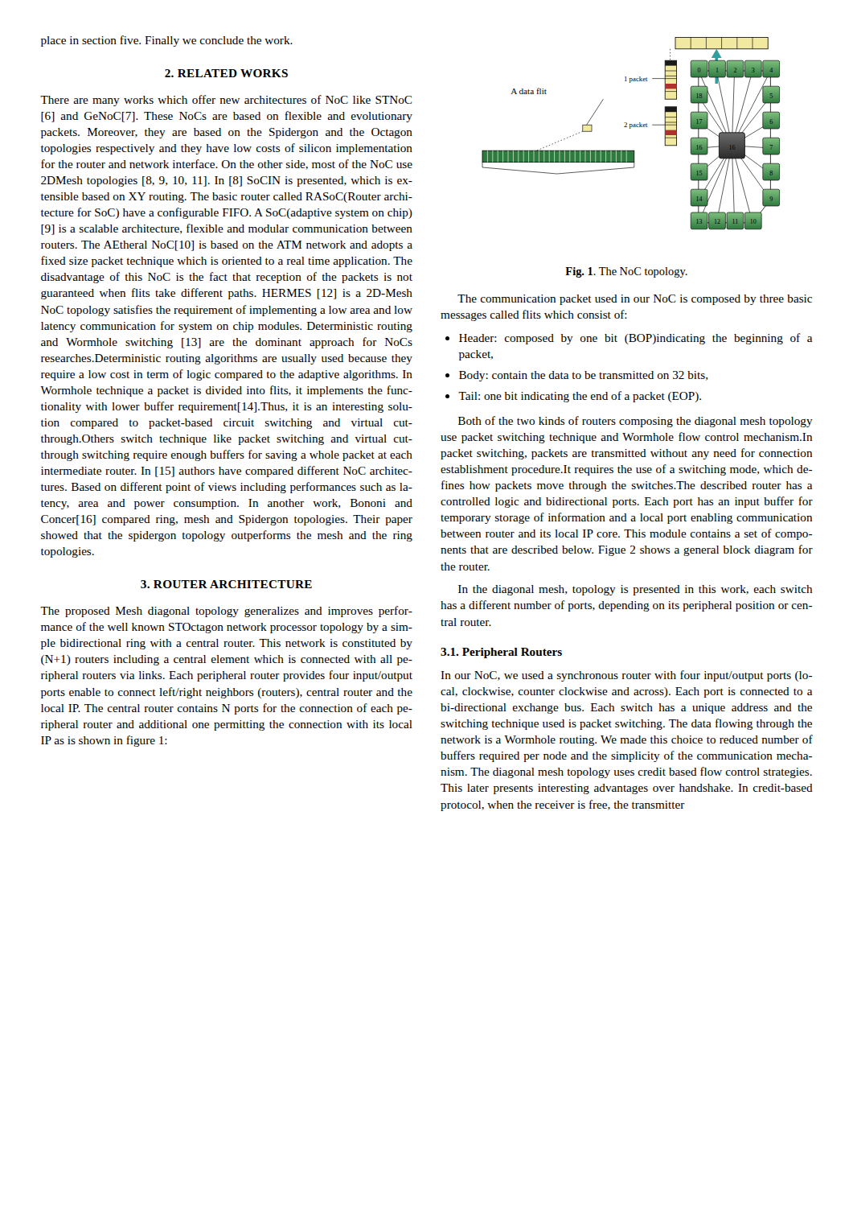place in section five. Finally we conclude the work.
2. Related Works
There are many works which offer new architectures of NoC like STNoC [6] and GeNoC[7]. These NoCs are based on flexible and evolutionary packets. Moreover, they are based on the Spidergon and the Octagon topologies respectively and they have low costs of silicon implementation for the router and network interface. On the other side, most of the NoC use 2DMesh topologies [8, 9, 10, 11]. In [8] SoCIN is presented, which is extensible based on XY routing. The basic router called RASoC(Router architecture for SoC) have a configurable FIFO. A SoC(adaptive system on chip)[9] is a scalable architecture, flexible and modular communication between routers. The AEtheral NoC[10] is based on the ATM network and adopts a fixed size packet technique which is oriented to a real time application. The disadvantage of this NoC is the fact that reception of the packets is not guaranteed when flits take different paths. HERMES [12] is a 2D-Mesh NoC topology satisfies the requirement of implementing a low area and low latency communication for system on chip modules. Deterministic routing and Wormhole switching [13] are the dominant approach for NoCs researches.Deterministic routing algorithms are usually used because they require a low cost in term of logic compared to the adaptive algorithms. In Wormhole technique a packet is divided into flits, it implements the functionality with lower buffer requirement[14].Thus, it is an interesting solution compared to packet-based circuit switching and virtual cut-through.Others switch technique like packet switching and virtual cut-through switching require enough buffers for saving a whole packet at each intermediate router. In [15] authors have compared different NoC architectures. Based on different point of views including performances such as latency, area and power consumption. In another work, Bononi and Concer[16] compared ring, mesh and Spidergon topologies. Their paper showed that the spidergon topology outperforms the mesh and the ring topologies.
3. Router Architecture
The proposed Mesh diagonal topology generalizes and improves performance of the well known STOctagon network processor topology by a simple bidirectional ring with a central router. This network is constituted by (N+1) routers including a central element which is connected with all peripheral routers via links. Each peripheral router provides four input/output ports enable to connect left/right neighbors (routers), central router and the local IP. The central router contains N ports for the connection of each peripheral router and additional one permitting the connection with its local IP as is shown in figure 1:
1 packet 2 packet A data flit 16 0 1 2 3 4 5 6 7 8 9 10 11 12 13 14 15 16 17 18
Fig. 1. The NoC topology.
The communication packet used in our NoC is composed by three basic messages called flits which consist of:
Header: composed by one bit (BOP)indicating the beginning of a packet,
Body: contain the data to be transmitted on 32 bits,
Tail: one bit indicating the end of a packet (EOP).
Both of the two kinds of routers composing the diagonal mesh topology use packet switching technique and Wormhole flow control mechanism.In packet switching, packets are transmitted without any need for connection establishment procedure.It requires the use of a switching mode, which defines how packets move through the switches.The described router has a controlled logic and bidirectional ports. Each port has an input buffer for temporary storage of information and a local port enabling communication between router and its local IP core. This module contains a set of components that are described below. Figue 2 shows a general block diagram for the router.
In the diagonal mesh, topology is presented in this work, each switch has a different number of ports, depending on its peripheral position or central router.
3.1. Peripheral Routers
In our NoC, we used a synchronous router with four input/output ports (local, clockwise, counter clockwise and across). Each port is connected to a bi-directional exchange bus. Each switch has a unique address and the switching technique used is packet switching. The data flowing through the network is a Wormhole routing. We made this choice to reduced number of buffers required per node and the simplicity of the communication mechanism. The diagonal mesh topology uses credit based flow control strategies. This later presents interesting advantages over handshake. In credit-based protocol, when the receiver is free, the transmitter